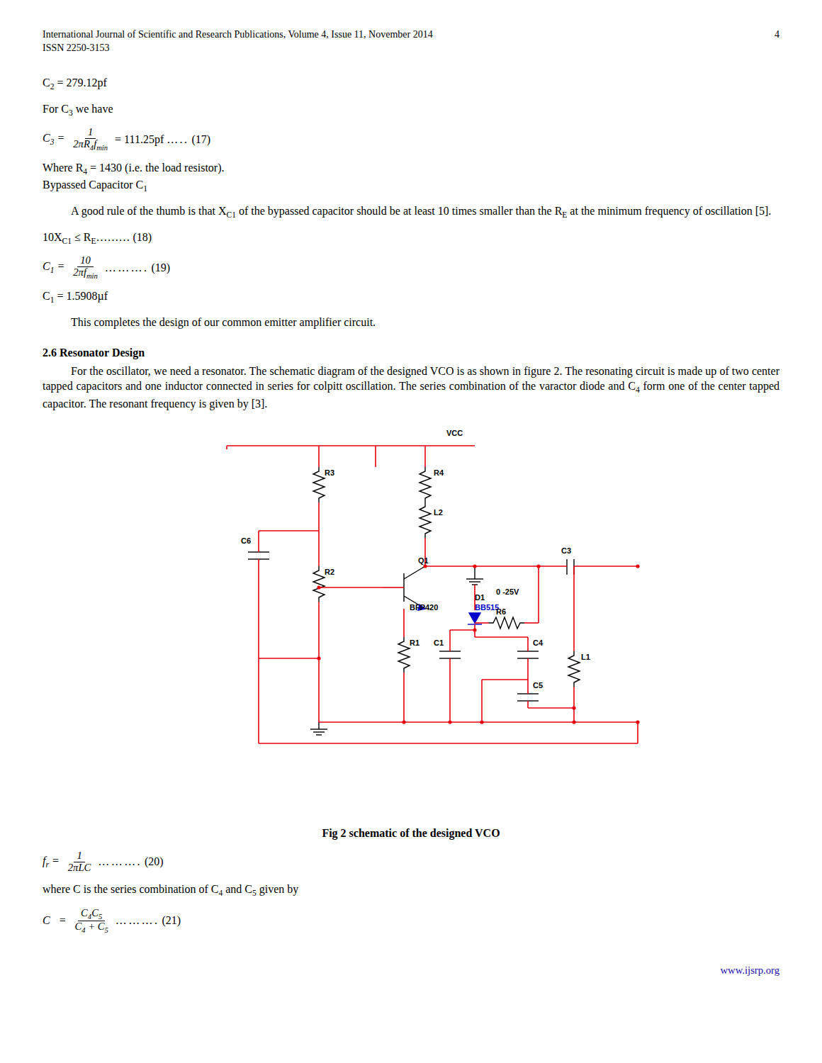International Journal of Scientific and Research Publications, Volume 4, Issue 11, November 2014
ISSN 2250-3153
4
C2 = 279.12pf
For C3 we have
C3 = 12πR4fmin = 111.25pf ….. (17)
Where R4 = 1430 (i.e. the load resistor).
Bypassed Capacitor C1
A good rule of the thumb is that XC1 of the bypassed capacitor should be at least 10 times smaller than the RE at the minimum frequency of oscillation [5].
10XC1 ≤ RE……… (18)
C1 = 102πfmin ………. (19)
C1 = 1.5908µf
This completes the design of our common emitter amplifier circuit.
2.6 Resonator Design
For the oscillator, we need a resonator. The schematic diagram of the designed VCO is as shown in figure 2. The resonating circuit is made up of two center tapped capacitors and one inductor connected in series for colpitt oscillation. The series combination of the varactor diode and C4 form one of the center tapped capacitor. The resonant frequency is given by [3].
VCC R4 L2 R3 R2 C6 Q1 BFP420 C3 D1 0 -25V BB515 R6 R1 C1 C4 L1 C5
Fig 2 schematic of the designed VCO
fr = 12πLC ………. (20)
where C is the series combination of C4 and C5 given by
C = C4C5 C4 + C5 ………. (21)
www.ijsrp.org